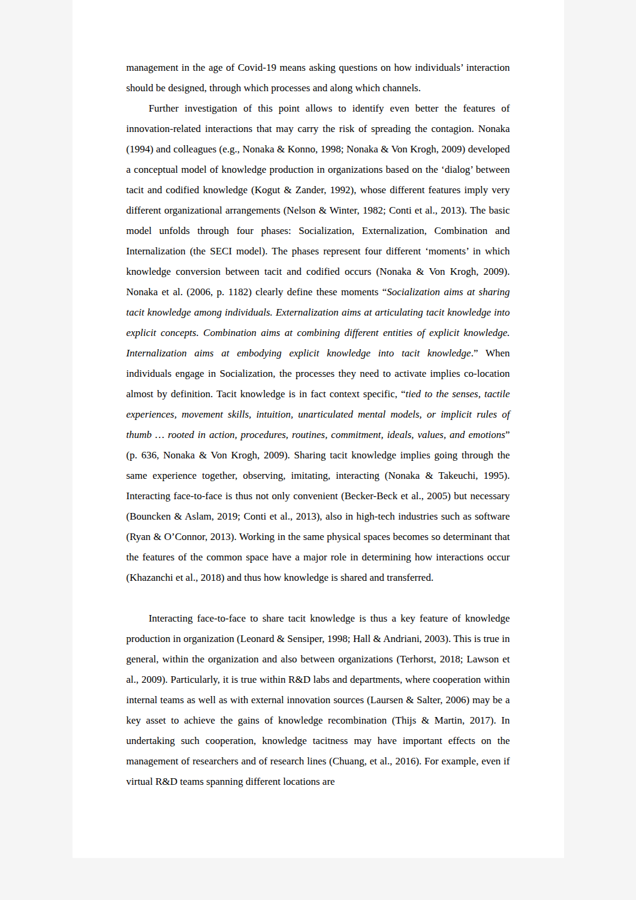management in the age of Covid-19 means asking questions on how individuals’ interaction should be designed, through which processes and along which channels.
Further investigation of this point allows to identify even better the features of innovation-related interactions that may carry the risk of spreading the contagion. Nonaka (1994) and colleagues (e.g., Nonaka & Konno, 1998; Nonaka & Von Krogh, 2009) developed a conceptual model of knowledge production in organizations based on the ‘dialog’ between tacit and codified knowledge (Kogut & Zander, 1992), whose different features imply very different organizational arrangements (Nelson & Winter, 1982; Conti et al., 2013). The basic model unfolds through four phases: Socialization, Externalization, Combination and Internalization (the SECI model). The phases represent four different ‘moments’ in which knowledge conversion between tacit and codified occurs (Nonaka & Von Krogh, 2009). Nonaka et al. (2006, p. 1182) clearly define these moments “Socialization aims at sharing tacit knowledge among individuals. Externalization aims at articulating tacit knowledge into explicit concepts. Combination aims at combining different entities of explicit knowledge. Internalization aims at embodying explicit knowledge into tacit knowledge.” When individuals engage in Socialization, the processes they need to activate implies co-location almost by definition. Tacit knowledge is in fact context specific, “tied to the senses, tactile experiences, movement skills, intuition, unarticulated mental models, or implicit rules of thumb … rooted in action, procedures, routines, commitment, ideals, values, and emotions” (p. 636, Nonaka & Von Krogh, 2009). Sharing tacit knowledge implies going through the same experience together, observing, imitating, interacting (Nonaka & Takeuchi, 1995). Interacting face-to-face is thus not only convenient (Becker-Beck et al., 2005) but necessary (Bouncken & Aslam, 2019; Conti et al., 2013), also in high-tech industries such as software (Ryan & O’Connor, 2013). Working in the same physical spaces becomes so determinant that the features of the common space have a major role in determining how interactions occur (Khazanchi et al., 2018) and thus how knowledge is shared and transferred.
Interacting face-to-face to share tacit knowledge is thus a key feature of knowledge production in organization (Leonard & Sensiper, 1998; Hall & Andriani, 2003). This is true in general, within the organization and also between organizations (Terhorst, 2018; Lawson et al., 2009). Particularly, it is true within R&D labs and departments, where cooperation within internal teams as well as with external innovation sources (Laursen & Salter, 2006) may be a key asset to achieve the gains of knowledge recombination (Thijs & Martin, 2017). In undertaking such cooperation, knowledge tacitness may have important effects on the management of researchers and of research lines (Chuang, et al., 2016). For example, even if virtual R&D teams spanning different locations are